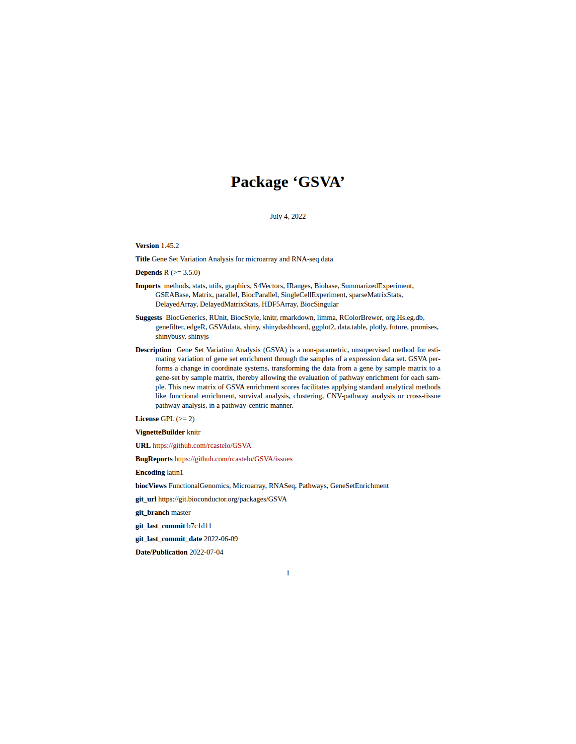Package ‘GSVA’
July 4, 2022
Version 1.45.2
Title Gene Set Variation Analysis for microarray and RNA-seq data
Depends R (>= 3.5.0)
Imports methods, stats, utils, graphics, S4Vectors, IRanges, Biobase, SummarizedExperiment, GSEABase, Matrix, parallel, BiocParallel, SingleCellExperiment, sparseMatrixStats, DelayedArray, DelayedMatrixStats, HDF5Array, BiocSingular
Suggests BiocGenerics, RUnit, BiocStyle, knitr, rmarkdown, limma, RColorBrewer, org.Hs.eg.db, genefilter, edgeR, GSVAdata, shiny, shinydashboard, ggplot2, data.table, plotly, future, promises, shinybusy, shinyjs
Description Gene Set Variation Analysis (GSVA) is a non-parametric, unsupervised method for estimating variation of gene set enrichment through the samples of a expression data set. GSVA performs a change in coordinate systems, transforming the data from a gene by sample matrix to a gene-set by sample matrix, thereby allowing the evaluation of pathway enrichment for each sample. This new matrix of GSVA enrichment scores facilitates applying standard analytical methods like functional enrichment, survival analysis, clustering, CNV-pathway analysis or cross-tissue pathway analysis, in a pathway-centric manner.
License GPL (>= 2)
VignetteBuilder knitr
URL https://github.com/rcastelo/GSVA
BugReports https://github.com/rcastelo/GSVA/issues
Encoding latin1
biocViews FunctionalGenomics, Microarray, RNASeq, Pathways, GeneSetEnrichment
git_url https://git.bioconductor.org/packages/GSVA
git_branch master
git_last_commit b7c1d11
git_last_commit_date 2022-06-09
Date/Publication 2022-07-04
1